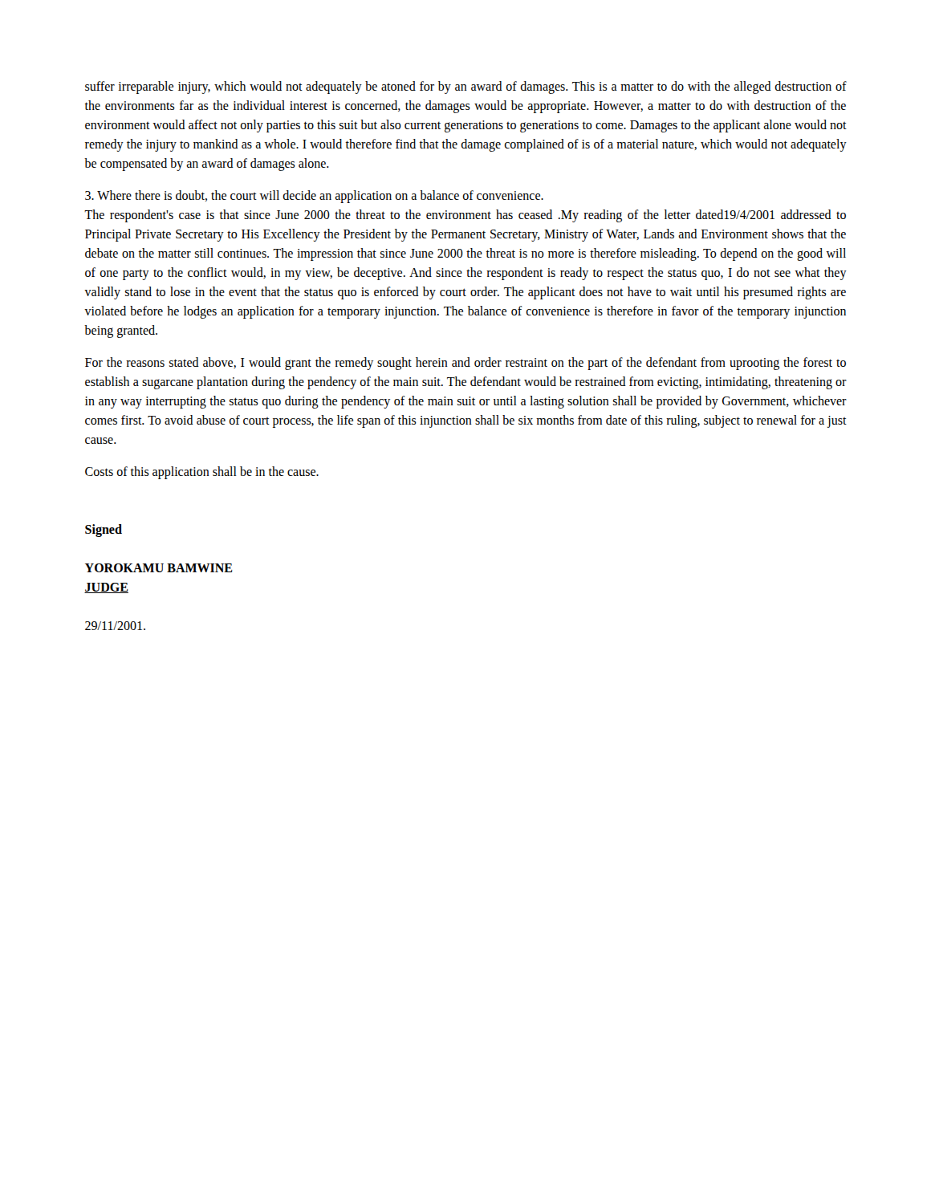suffer irreparable injury, which would not adequately be atoned for by an award of damages. This is a matter to do with the alleged destruction of the environments far as the individual interest is concerned, the damages would be appropriate. However, a matter to do with destruction of the environment would affect not only parties to this suit but also current generations to generations to come. Damages to the applicant alone would not remedy the injury to mankind as a whole. I would therefore find that the damage complained of is of a material nature, which would not adequately be compensated by an award of damages alone.
3. Where there is doubt, the court will decide an application on a balance of convenience.
The respondent's case is that since June 2000 the threat to the environment has ceased .My reading of the letter dated19/4/2001 addressed to Principal Private Secretary to His Excellency the President by the Permanent Secretary, Ministry of Water, Lands and Environment shows that the debate on the matter still continues. The impression that since June 2000 the threat is no more is therefore misleading. To depend on the good will of one party to the conflict would, in my view, be deceptive. And since the respondent is ready to respect the status quo, I do not see what they validly stand to lose in the event that the status quo is enforced by court order. The applicant does not have to wait until his presumed rights are violated before he lodges an application for a temporary injunction. The balance of convenience is therefore in favor of the temporary injunction being granted.
For the reasons stated above, I would grant the remedy sought herein and order restraint on the part of the defendant from uprooting the forest to establish a sugarcane plantation during the pendency of the main suit. The defendant would be restrained from evicting, intimidating, threatening or in any way interrupting the status quo during the pendency of the main suit or until a lasting solution shall be provided by Government, whichever comes first. To avoid abuse of court process, the life span of this injunction shall be six months from date of this ruling, subject to renewal for a just cause.
Costs of this application shall be in the cause.
Signed
YOROKAMU BAMWINE
JUDGE
29/11/2001.